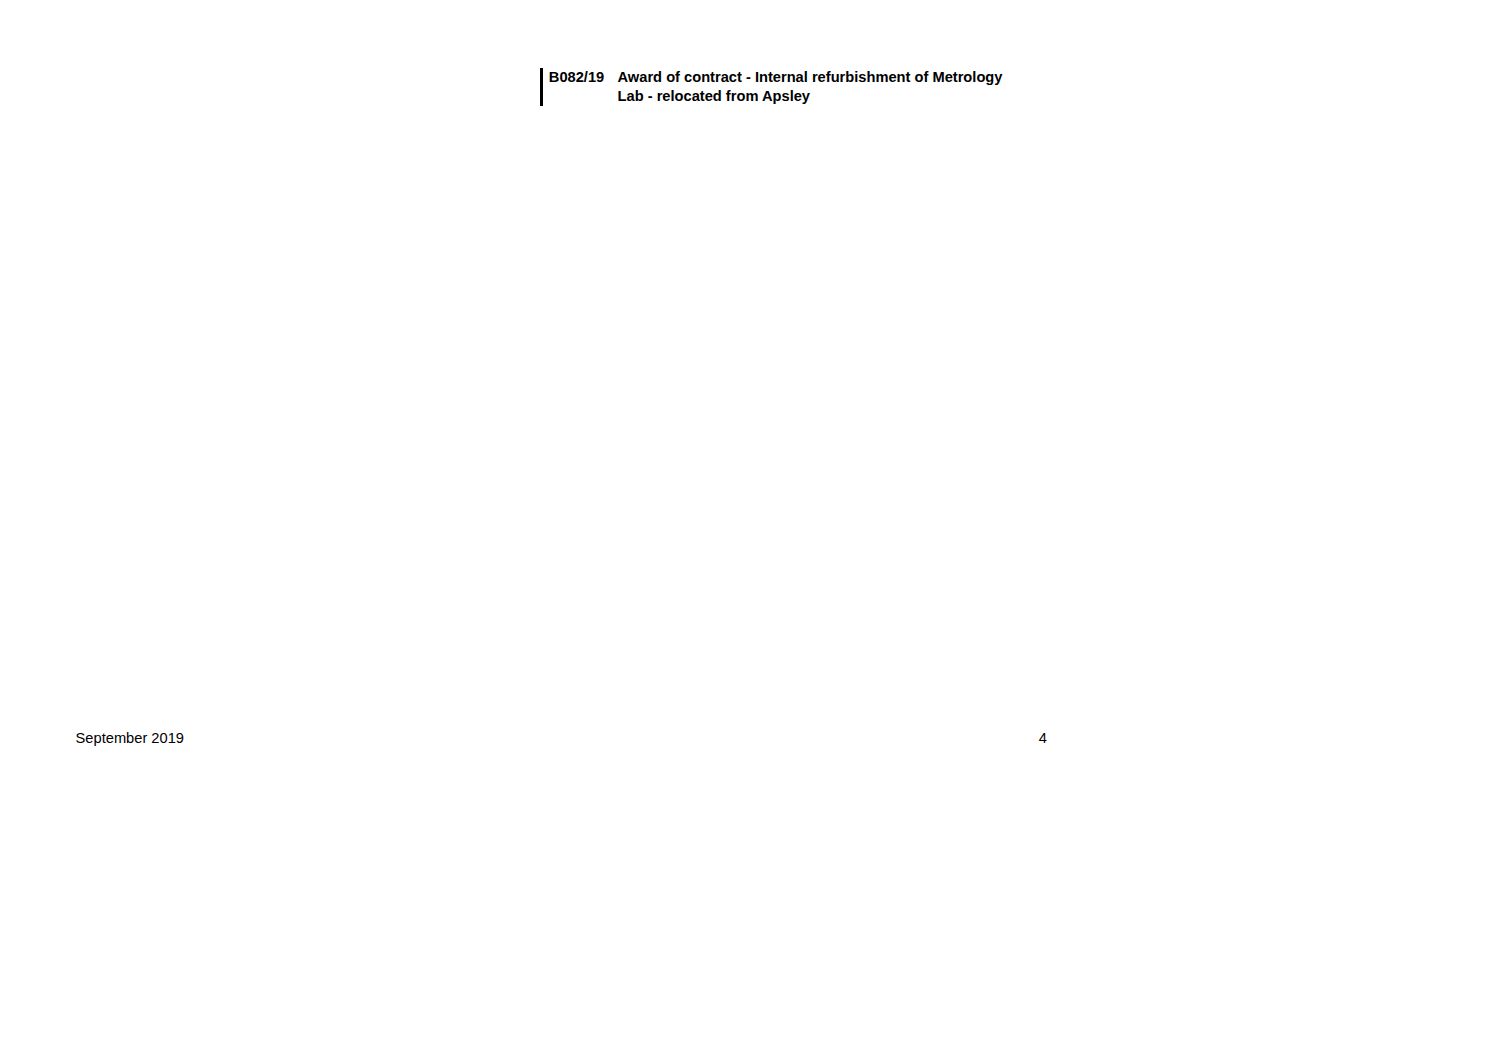B082/19
Award of contract - Internal refurbishment of Metrology Lab - relocated from Apsley
September 2019 4